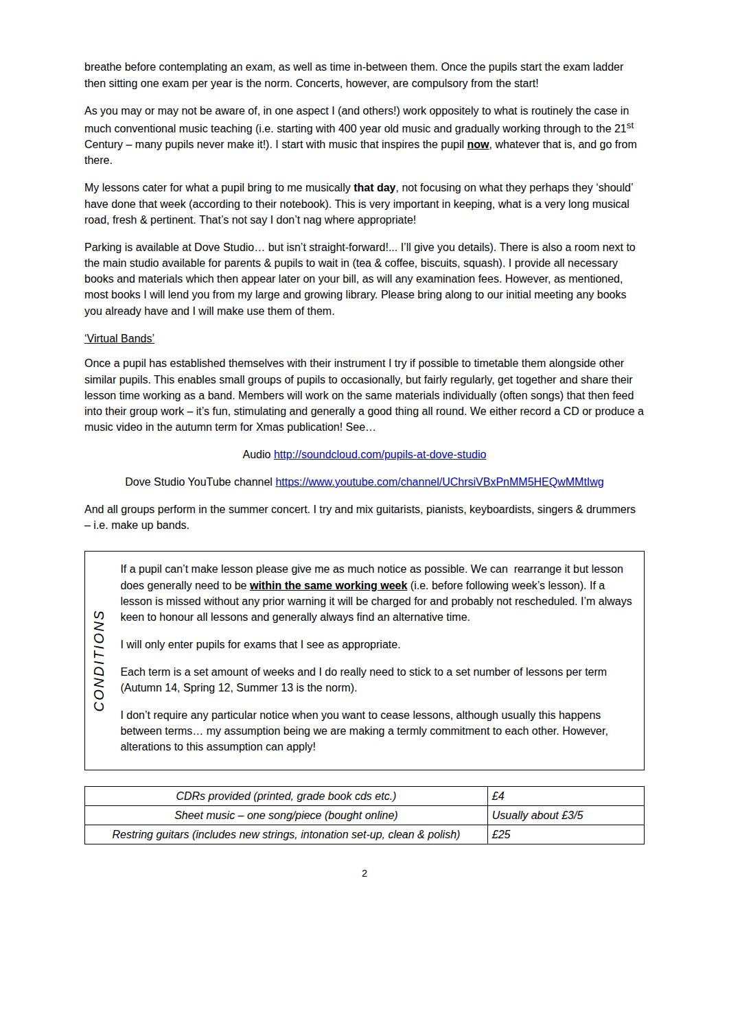breathe before contemplating an exam, as well as time in-between them. Once the pupils start the exam ladder then sitting one exam per year is the norm. Concerts, however, are compulsory from the start!
As you may or may not be aware of, in one aspect I (and others!) work oppositely to what is routinely the case in much conventional music teaching (i.e. starting with 400 year old music and gradually working through to the 21st Century – many pupils never make it!). I start with music that inspires the pupil now, whatever that is, and go from there.
My lessons cater for what a pupil bring to me musically that day, not focusing on what they perhaps they ‘should’ have done that week (according to their notebook). This is very important in keeping, what is a very long musical road, fresh & pertinent. That’s not say I don’t nag where appropriate!
Parking is available at Dove Studio… but isn’t straight-forward!... I’ll give you details). There is also a room next to the main studio available for parents & pupils to wait in (tea & coffee, biscuits, squash). I provide all necessary books and materials which then appear later on your bill, as will any examination fees. However, as mentioned, most books I will lend you from my large and growing library. Please bring along to our initial meeting any books you already have and I will make use them of them.
‘Virtual Bands’
Once a pupil has established themselves with their instrument I try if possible to timetable them alongside other similar pupils. This enables small groups of pupils to occasionally, but fairly regularly, get together and share their lesson time working as a band. Members will work on the same materials individually (often songs) that then feed into their group work – it’s fun, stimulating and generally a good thing all round. We either record a CD or produce a music video in the autumn term for Xmas publication! See…
Audio http://soundcloud.com/pupils-at-dove-studio
Dove Studio YouTube channel https://www.youtube.com/channel/UChrsiVBxPnMM5HEQwMMtIwg
And all groups perform in the summer concert. I try and mix guitarists, pianists, keyboardists, singers & drummers – i.e. make up bands.
CONDITIONS
If a pupil can’t make lesson please give me as much notice as possible. We can rearrange it but lesson does generally need to be within the same working week (i.e. before following week’s lesson). If a lesson is missed without any prior warning it will be charged for and probably not rescheduled. I’m always keen to honour all lessons and generally always find an alternative time.
I will only enter pupils for exams that I see as appropriate.
Each term is a set amount of weeks and I do really need to stick to a set number of lessons per term (Autumn 14, Spring 12, Summer 13 is the norm).
I don’t require any particular notice when you want to cease lessons, although usually this happens between terms… my assumption being we are making a termly commitment to each other. However, alterations to this assumption can apply!
| CDRs provided (printed, grade book cds etc.) | £4 |
| Sheet music – one song/piece (bought online) | Usually about £3/5 |
| Restring guitars (includes new strings, intonation set-up, clean & polish) | £25 |
2